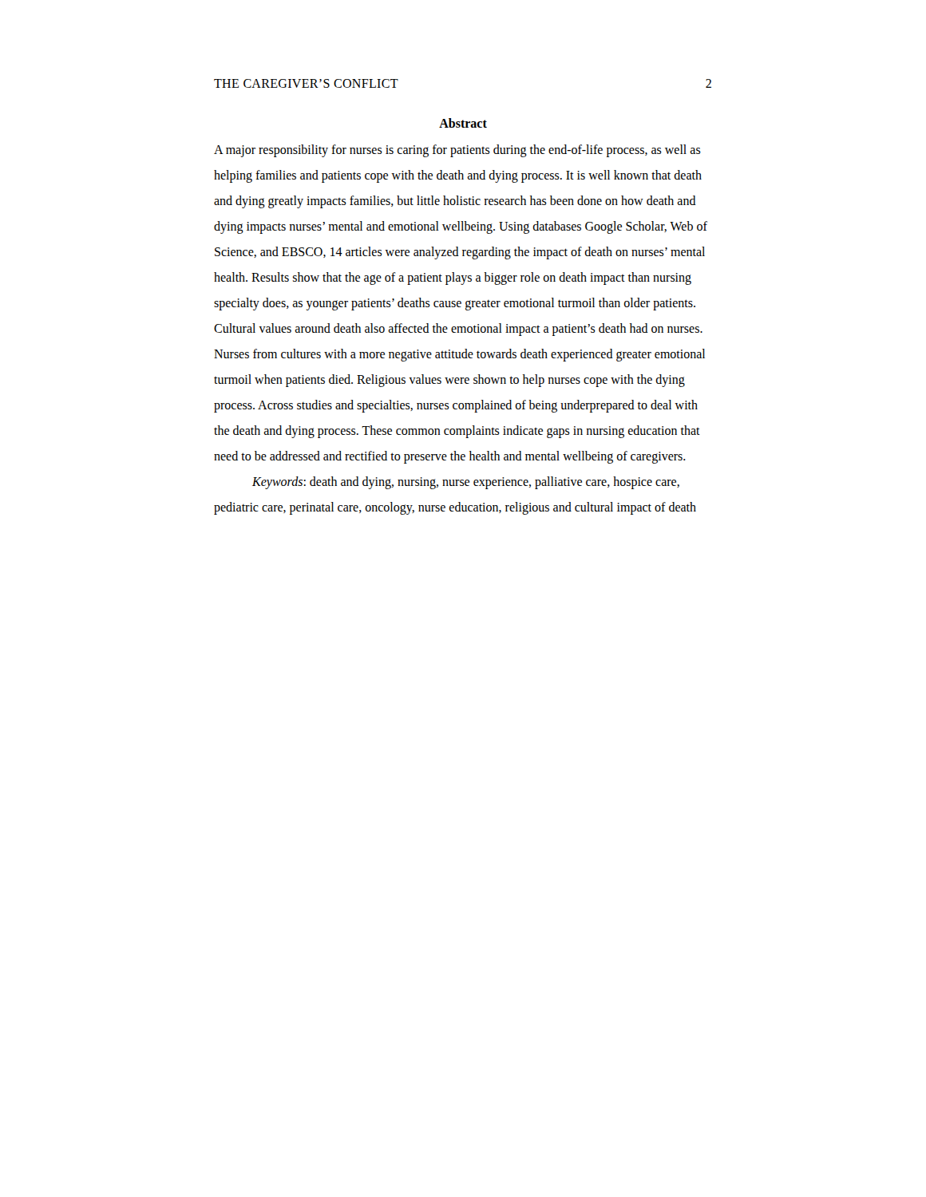The Caregiver’s Conflict 2
Abstract
A major responsibility for nurses is caring for patients during the end-of-life process, as well as helping families and patients cope with the death and dying process. It is well known that death and dying greatly impacts families, but little holistic research has been done on how death and dying impacts nurses’ mental and emotional wellbeing. Using databases Google Scholar, Web of Science, and EBSCO, 14 articles were analyzed regarding the impact of death on nurses’ mental health. Results show that the age of a patient plays a bigger role on death impact than nursing specialty does, as younger patients’ deaths cause greater emotional turmoil than older patients. Cultural values around death also affected the emotional impact a patient’s death had on nurses. Nurses from cultures with a more negative attitude towards death experienced greater emotional turmoil when patients died. Religious values were shown to help nurses cope with the dying process. Across studies and specialties, nurses complained of being underprepared to deal with the death and dying process. These common complaints indicate gaps in nursing education that need to be addressed and rectified to preserve the health and mental wellbeing of caregivers.
Keywords: death and dying, nursing, nurse experience, palliative care, hospice care, pediatric care, perinatal care, oncology, nurse education, religious and cultural impact of death